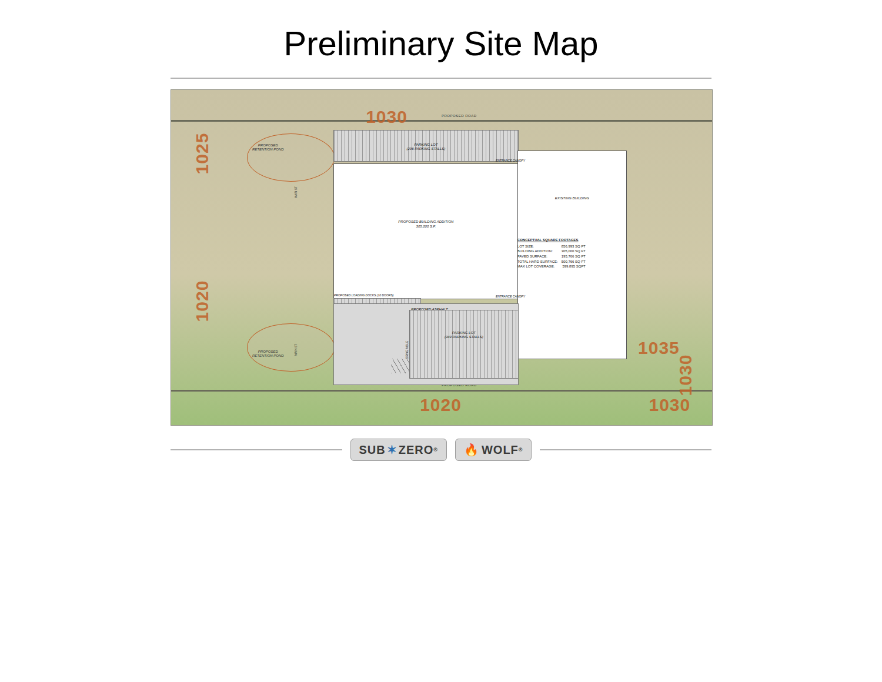Preliminary Site Map
PROPOSED ROAD
PROPOSED ROAD
1030
1025
1020
1020
1030
1030
1035
PROPOSED
RETENTION POND
PROPOSED
RETENTION POND
PARKING LOT
(296 PARKING STALLS)
PROPOSED BUILDING ADDITION
305,000 S.F.
EXISTING BUILDING
CONCEPTUAL SQUARE FOOTAGES
| LOT SIZE: | 856,993 SQ FT |
| BUILDING ADDITION: | 305,000 SQ FT |
| PAVED SURFACE: | 195,766 SQ FT |
| TOTAL HARD SURFACE: | 500,766 SQ FT |
| MAX LOT COVERAGE: | 599,895 SQFT |
PROPOSED LOADING DOCKS (10 DOORS)
PROPOSED ASPHALT
PARKING LOT
(349 PARKING STALLS)
DRIVE AISLE
ENTRANCE CANOPY
ENTRANCE CANOPY
MAIN ST
MAIN ST
SUB✶ZERO®
🔥WOLF®